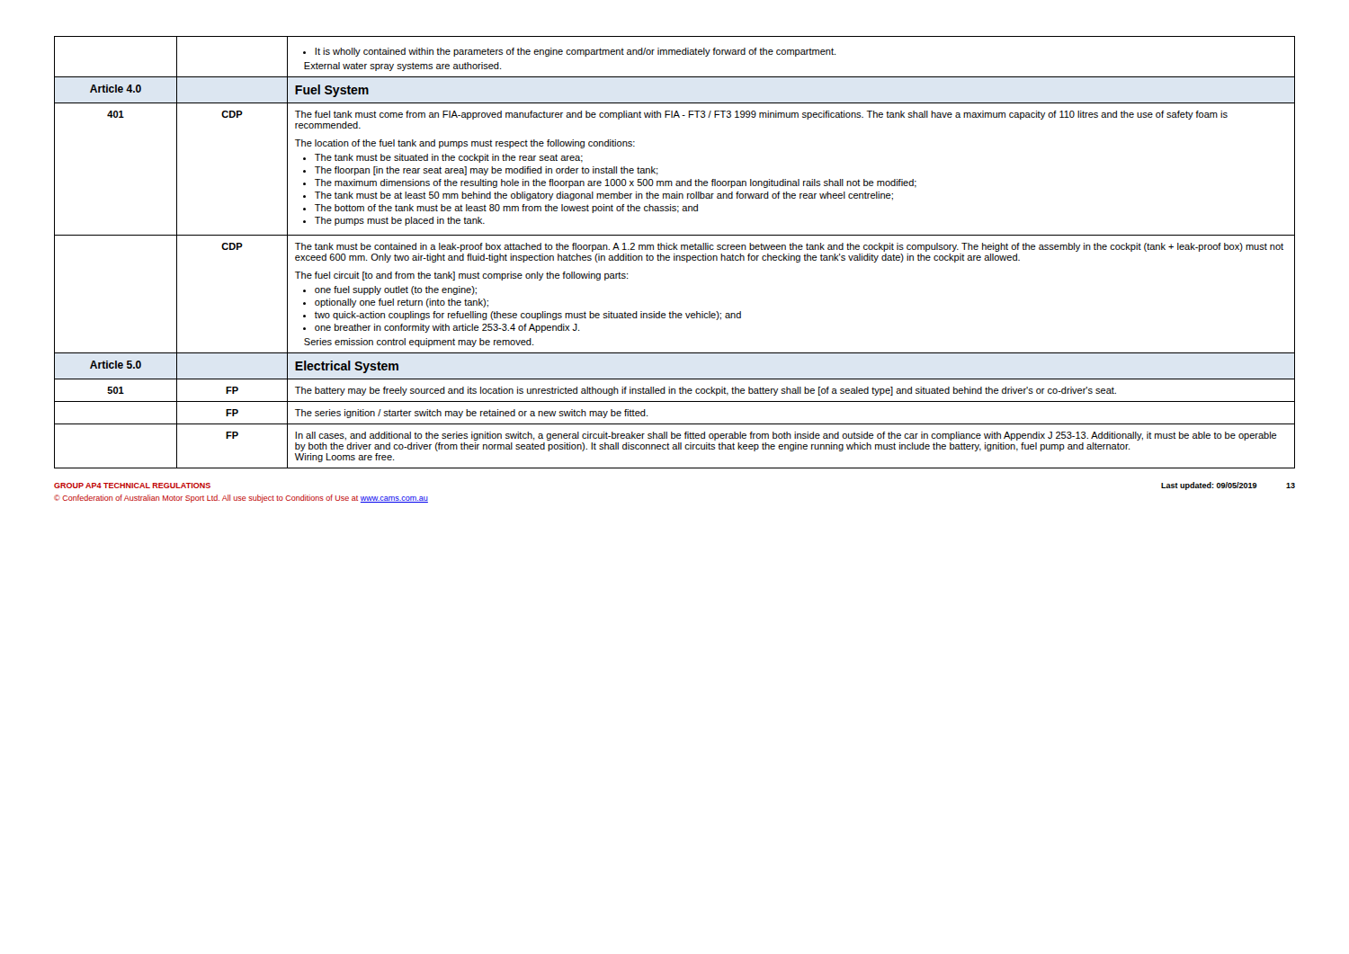| | | It is wholly contained within the parameters of the engine compartment and/or immediately forward of the compartment. External water spray systems are authorised. |
| Article 4.0 | | Fuel System |
| 401 | CDP | The fuel tank must come from an FIA-approved manufacturer and be compliant with FIA - FT3 / FT3 1999 minimum specifications. The tank shall have a maximum capacity of 110 litres and the use of safety foam is recommended. The location of the fuel tank and pumps must respect the following conditions: The tank must be situated in the cockpit in the rear seat area; The floorpan [in the rear seat area] may be modified in order to install the tank; The maximum dimensions of the resulting hole in the floorpan are 1000 x 500 mm and the floorpan longitudinal rails shall not be modified; The tank must be at least 50 mm behind the obligatory diagonal member in the main rollbar and forward of the rear wheel centreline; The bottom of the tank must be at least 80 mm from the lowest point of the chassis; and The pumps must be placed in the tank. |
| | CDP | The tank must be contained in a leak-proof box attached to the floorpan. A 1.2 mm thick metallic screen between the tank and the cockpit is compulsory. The height of the assembly in the cockpit (tank + leak-proof box) must not exceed 600 mm. Only two air-tight and fluid-tight inspection hatches (in addition to the inspection hatch for checking the tank's validity date) in the cockpit are allowed. The fuel circuit [to and from the tank] must comprise only the following parts: one fuel supply outlet (to the engine); optionally one fuel return (into the tank); two quick-action couplings for refuelling (these couplings must be situated inside the vehicle); and one breather in conformity with article 253-3.4 of Appendix J. Series emission control equipment may be removed. |
| Article 5.0 | | Electrical System |
| 501 | FP | The battery may be freely sourced and its location is unrestricted although if installed in the cockpit, the battery shall be [of a sealed type] and situated behind the driver's or co-driver's seat. |
| | FP | The series ignition / starter switch may be retained or a new switch may be fitted. |
| | FP | In all cases, and additional to the series ignition switch, a general circuit-breaker shall be fitted operable from both inside and outside of the car in compliance with Appendix J 253-13. Additionally, it must be able to be operable by both the driver and co-driver (from their normal seated position). It shall disconnect all circuits that keep the engine running which must include the battery, ignition, fuel pump and alternator. Wiring Looms are free. |
GROUP AP4 TECHNICAL REGULATIONS © Confederation of Australian Motor Sport Ltd. All use subject to Conditions of Use at www.cams.com.au
Last updated: 09/05/2019 13